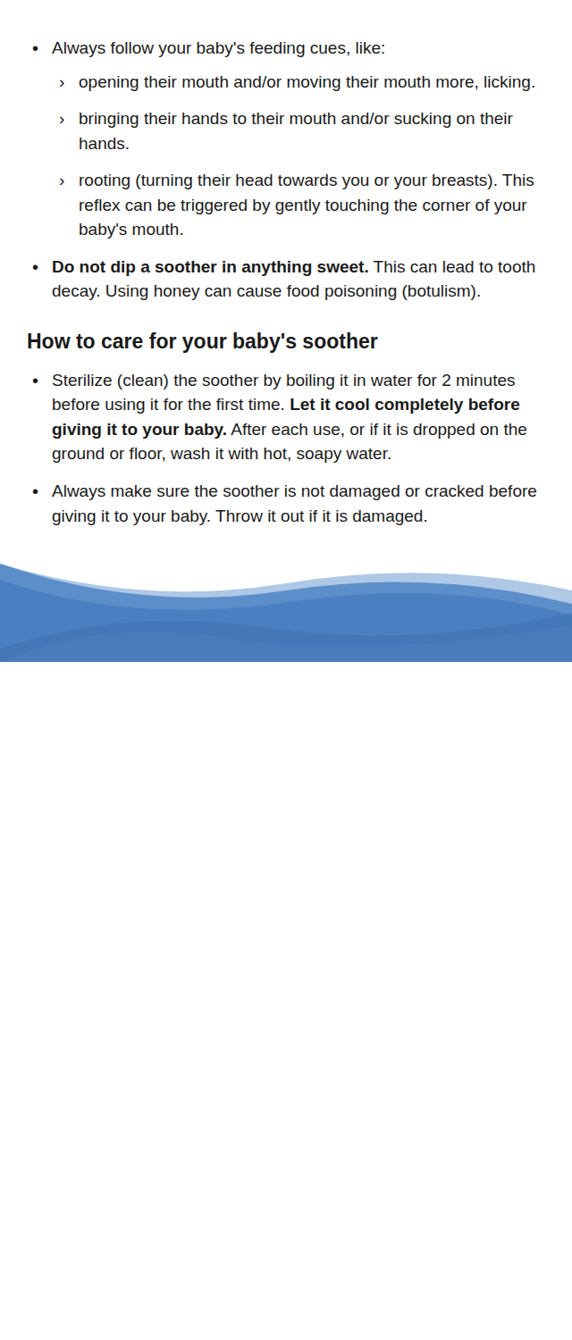Always follow your baby's feeding cues, like:
opening their mouth and/or moving their mouth more, licking.
bringing their hands to their mouth and/or sucking on their hands.
rooting (turning their head towards you or your breasts). This reflex can be triggered by gently touching the corner of your baby's mouth.
Do not dip a soother in anything sweet. This can lead to tooth decay. Using honey can cause food poisoning (botulism).
How to care for your baby's soother
Sterilize (clean) the soother by boiling it in water for 2 minutes before using it for the first time. Let it cool completely before giving it to your baby. After each use, or if it is dropped on the ground or floor, wash it with hot, soapy water.
Always make sure the soother is not damaged or cracked before giving it to your baby. Throw it out if it is damaged.